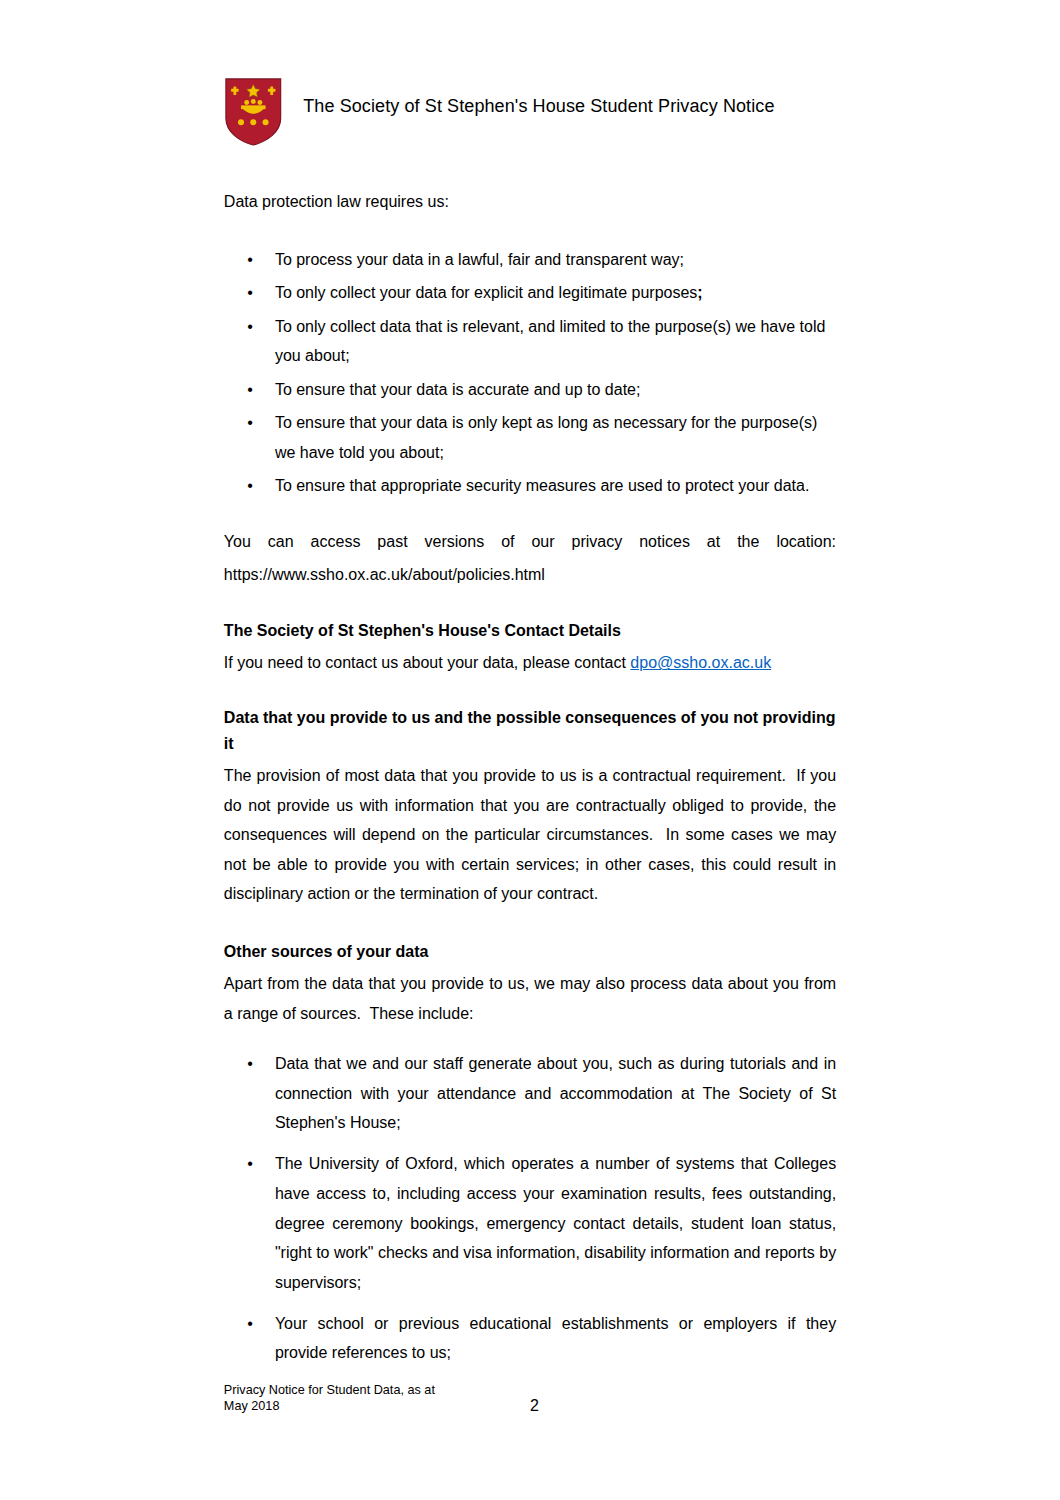The Society of St Stephen's House Student Privacy Notice
Data protection law requires us:
To process your data in a lawful, fair and transparent way;
To only collect your data for explicit and legitimate purposes;
To only collect data that is relevant, and limited to the purpose(s) we have told you about;
To ensure that your data is accurate and up to date;
To ensure that your data is only kept as long as necessary for the purpose(s) we have told you about;
To ensure that appropriate security measures are used to protect your data.
You can access past versions of our privacy notices at the location:
https://www.ssho.ox.ac.uk/about/policies.html
The Society of St Stephen's House's Contact Details
If you need to contact us about your data, please contact dpo@ssho.ox.ac.uk
Data that you provide to us and the possible consequences of you not providing it
The provision of most data that you provide to us is a contractual requirement. If you do not provide us with information that you are contractually obliged to provide, the consequences will depend on the particular circumstances. In some cases we may not be able to provide you with certain services; in other cases, this could result in disciplinary action or the termination of your contract.
Other sources of your data
Apart from the data that you provide to us, we may also process data about you from a range of sources. These include:
Data that we and our staff generate about you, such as during tutorials and in connection with your attendance and accommodation at The Society of St Stephen's House;
The University of Oxford, which operates a number of systems that Colleges have access to, including access your examination results, fees outstanding, degree ceremony bookings, emergency contact details, student loan status, "right to work" checks and visa information, disability information and reports by supervisors;
Your school or previous educational establishments or employers if they provide references to us;
Privacy Notice for Student Data, as at
May 2018
2